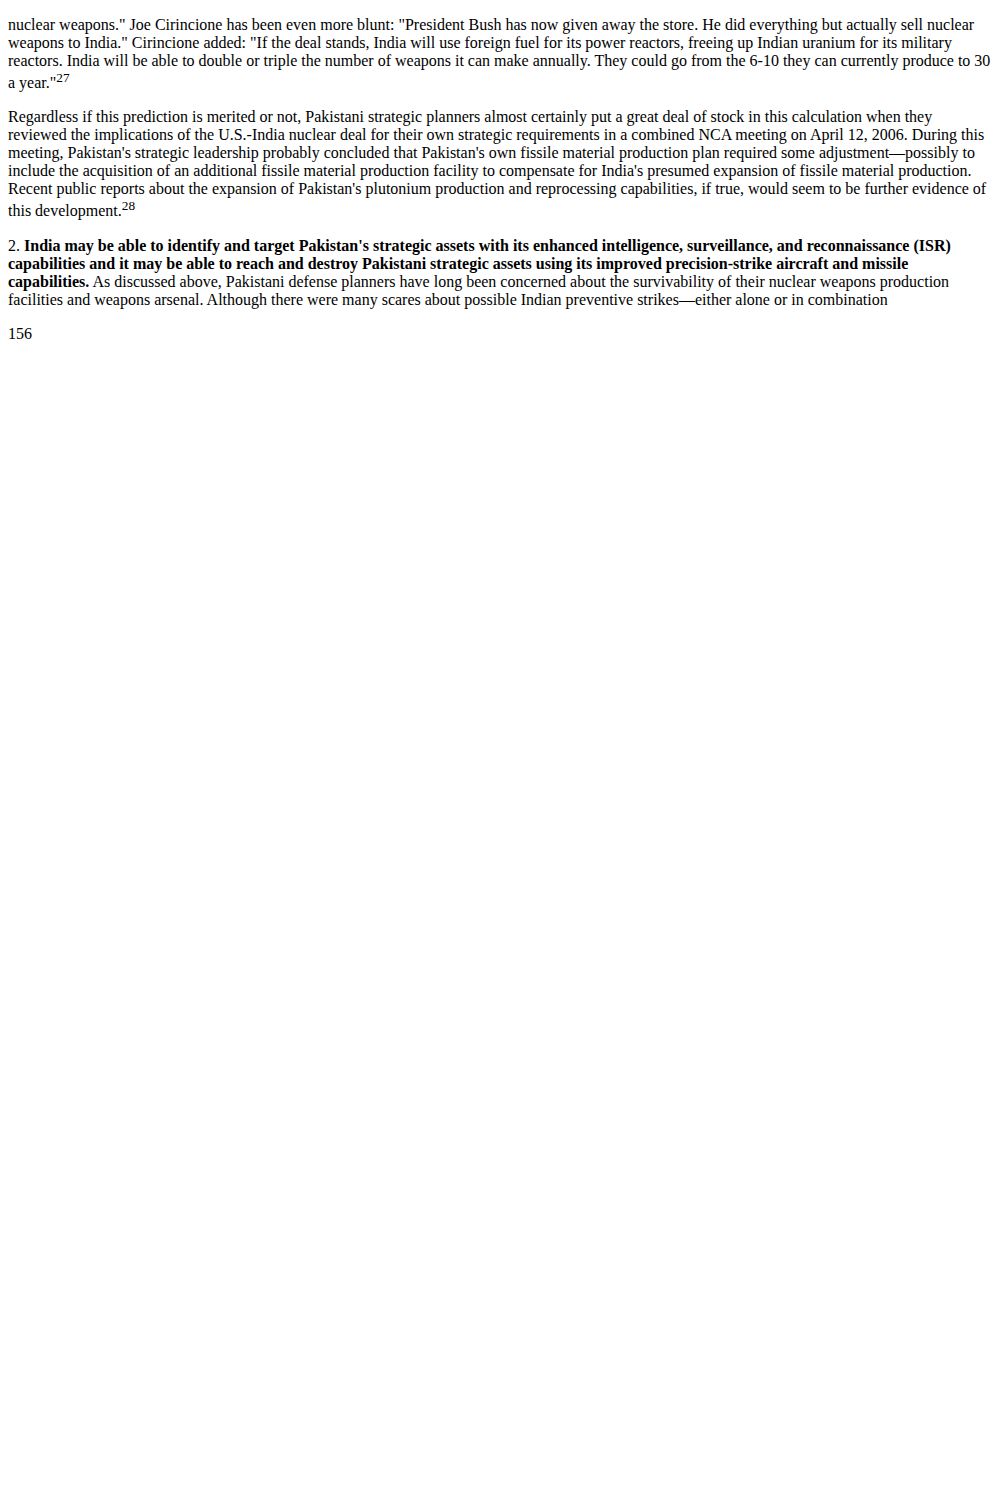nuclear weapons." Joe Cirincione has been even more blunt: "President Bush has now given away the store. He did everything but actually sell nuclear weapons to India." Cirincione added: "If the deal stands, India will use foreign fuel for its power reactors, freeing up Indian uranium for its military reactors. India will be able to double or triple the number of weapons it can make annually. They could go from the 6-10 they can currently produce to 30 a year."27
Regardless if this prediction is merited or not, Pakistani strategic planners almost certainly put a great deal of stock in this calculation when they reviewed the implications of the U.S.-India nuclear deal for their own strategic requirements in a combined NCA meeting on April 12, 2006. During this meeting, Pakistan's strategic leadership probably concluded that Pakistan's own fissile material production plan required some adjustment—possibly to include the acquisition of an additional fissile material production facility to compensate for India's presumed expansion of fissile material production. Recent public reports about the expansion of Pakistan's plutonium production and reprocessing capabilities, if true, would seem to be further evidence of this development.28
2. India may be able to identify and target Pakistan's strategic assets with its enhanced intelligence, surveillance, and reconnaissance (ISR) capabilities and it may be able to reach and destroy Pakistani strategic assets using its improved precision-strike aircraft and missile capabilities. As discussed above, Pakistani defense planners have long been concerned about the survivability of their nuclear weapons production facilities and weapons arsenal. Although there were many scares about possible Indian preventive strikes—either alone or in combination
156